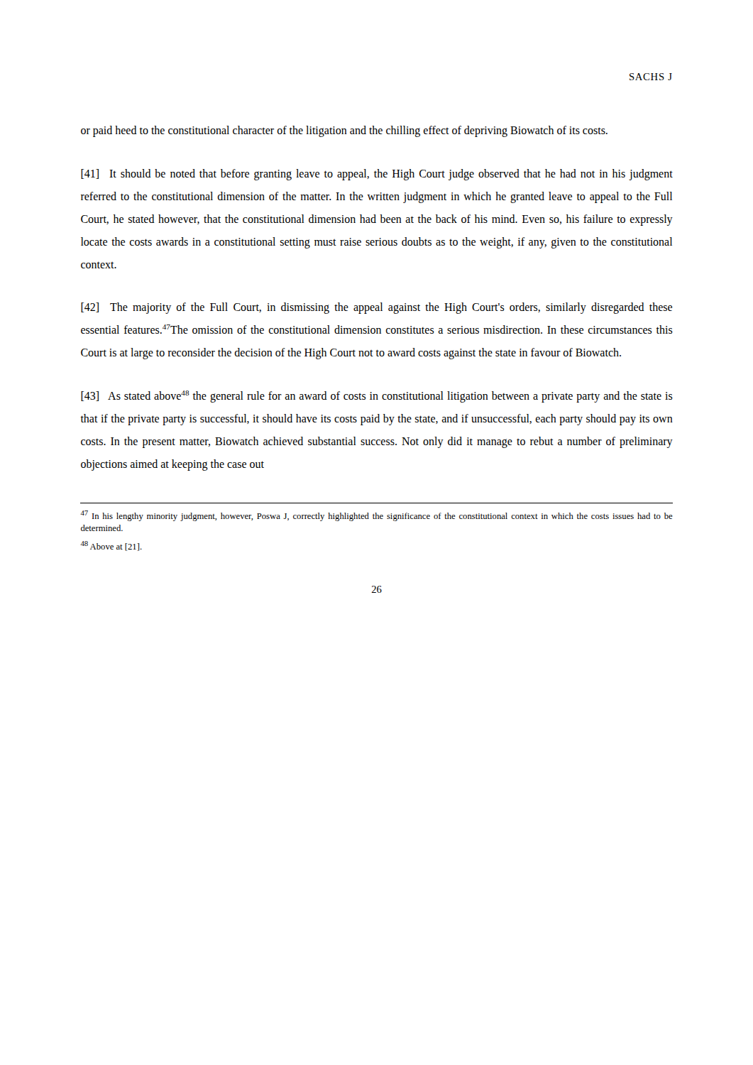SACHS J
or paid heed to the constitutional character of the litigation and the chilling effect of depriving Biowatch of its costs.
[41] It should be noted that before granting leave to appeal, the High Court judge observed that he had not in his judgment referred to the constitutional dimension of the matter. In the written judgment in which he granted leave to appeal to the Full Court, he stated however, that the constitutional dimension had been at the back of his mind. Even so, his failure to expressly locate the costs awards in a constitutional setting must raise serious doubts as to the weight, if any, given to the constitutional context.
[42] The majority of the Full Court, in dismissing the appeal against the High Court's orders, similarly disregarded these essential features.47The omission of the constitutional dimension constitutes a serious misdirection. In these circumstances this Court is at large to reconsider the decision of the High Court not to award costs against the state in favour of Biowatch.
[43] As stated above48 the general rule for an award of costs in constitutional litigation between a private party and the state is that if the private party is successful, it should have its costs paid by the state, and if unsuccessful, each party should pay its own costs. In the present matter, Biowatch achieved substantial success. Not only did it manage to rebut a number of preliminary objections aimed at keeping the case out
47 In his lengthy minority judgment, however, Poswa J, correctly highlighted the significance of the constitutional context in which the costs issues had to be determined.
48 Above at [21].
26